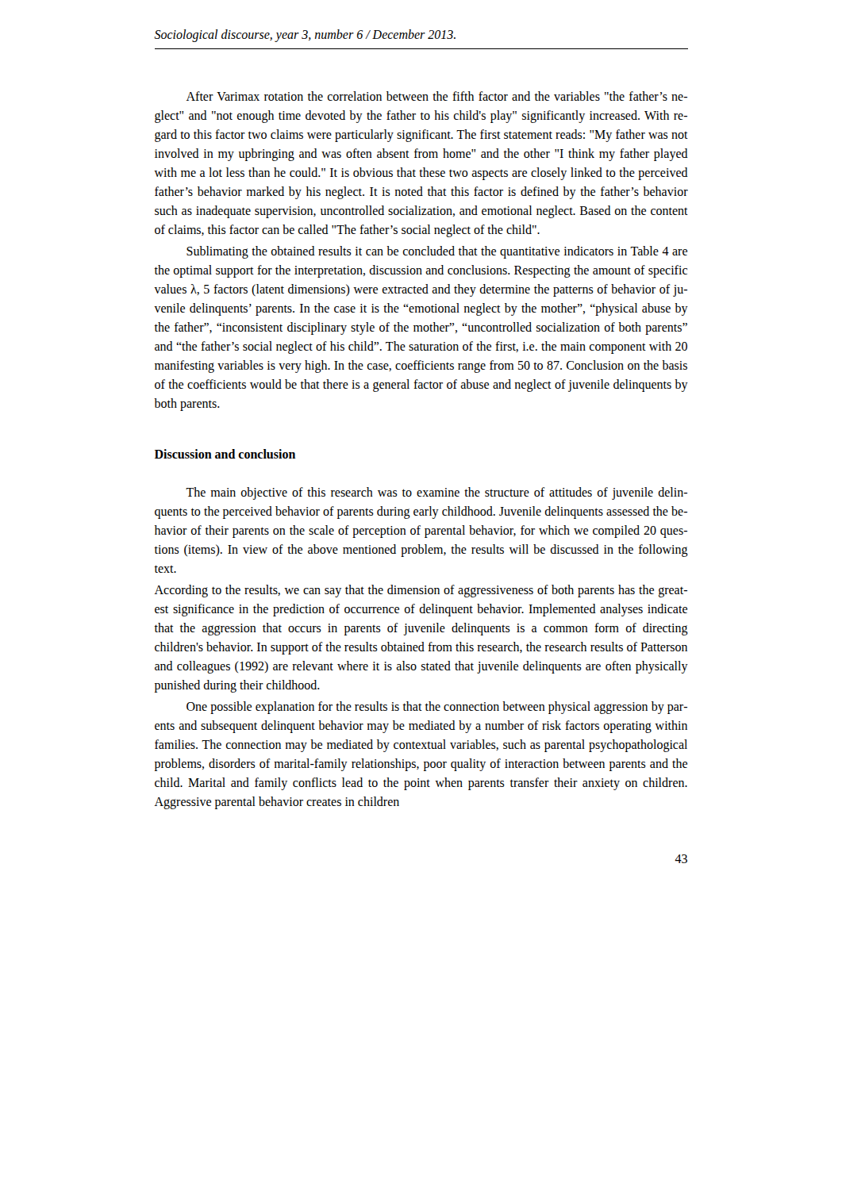Sociological discourse, year 3, number 6 / December 2013.
After Varimax rotation the correlation between the fifth factor and the variables "the father’s neglect" and "not enough time devoted by the father to his child's play" significantly increased. With regard to this factor two claims were particularly significant. The first statement reads: "My father was not involved in my upbringing and was often absent from home" and the other "I think my father played with me a lot less than he could." It is obvious that these two aspects are closely linked to the perceived father’s behavior marked by his neglect. It is noted that this factor is defined by the father’s behavior such as inadequate supervision, uncontrolled socialization, and emotional neglect. Based on the content of claims, this factor can be called "The father’s social neglect of the child".
Sublimating the obtained results it can be concluded that the quantitative indicators in Table 4 are the optimal support for the interpretation, discussion and conclusions. Respecting the amount of specific values λ, 5 factors (latent dimensions) were extracted and they determine the patterns of behavior of juvenile delinquents’ parents. In the case it is the “emotional neglect by the mother”, “physical abuse by the father”, “inconsistent disciplinary style of the mother”, “uncontrolled socialization of both parents” and “the father’s social neglect of his child”. The saturation of the first, i.e. the main component with 20 manifesting variables is very high. In the case, coefficients range from 50 to 87. Conclusion on the basis of the coefficients would be that there is a general factor of abuse and neglect of juvenile delinquents by both parents.
Discussion and conclusion
The main objective of this research was to examine the structure of attitudes of juvenile delinquents to the perceived behavior of parents during early childhood. Juvenile delinquents assessed the behavior of their parents on the scale of perception of parental behavior, for which we compiled 20 questions (items). In view of the above mentioned problem, the results will be discussed in the following text.
According to the results, we can say that the dimension of aggressiveness of both parents has the greatest significance in the prediction of occurrence of delinquent behavior. Implemented analyses indicate that the aggression that occurs in parents of juvenile delinquents is a common form of directing children's behavior. In support of the results obtained from this research, the research results of Patterson and colleagues (1992) are relevant where it is also stated that juvenile delinquents are often physically punished during their childhood.
One possible explanation for the results is that the connection between physical aggression by parents and subsequent delinquent behavior may be mediated by a number of risk factors operating within families. The connection may be mediated by contextual variables, such as parental psychopathological problems, disorders of marital-family relationships, poor quality of interaction between parents and the child. Marital and family conflicts lead to the point when parents transfer their anxiety on children. Aggressive parental behavior creates in children
43